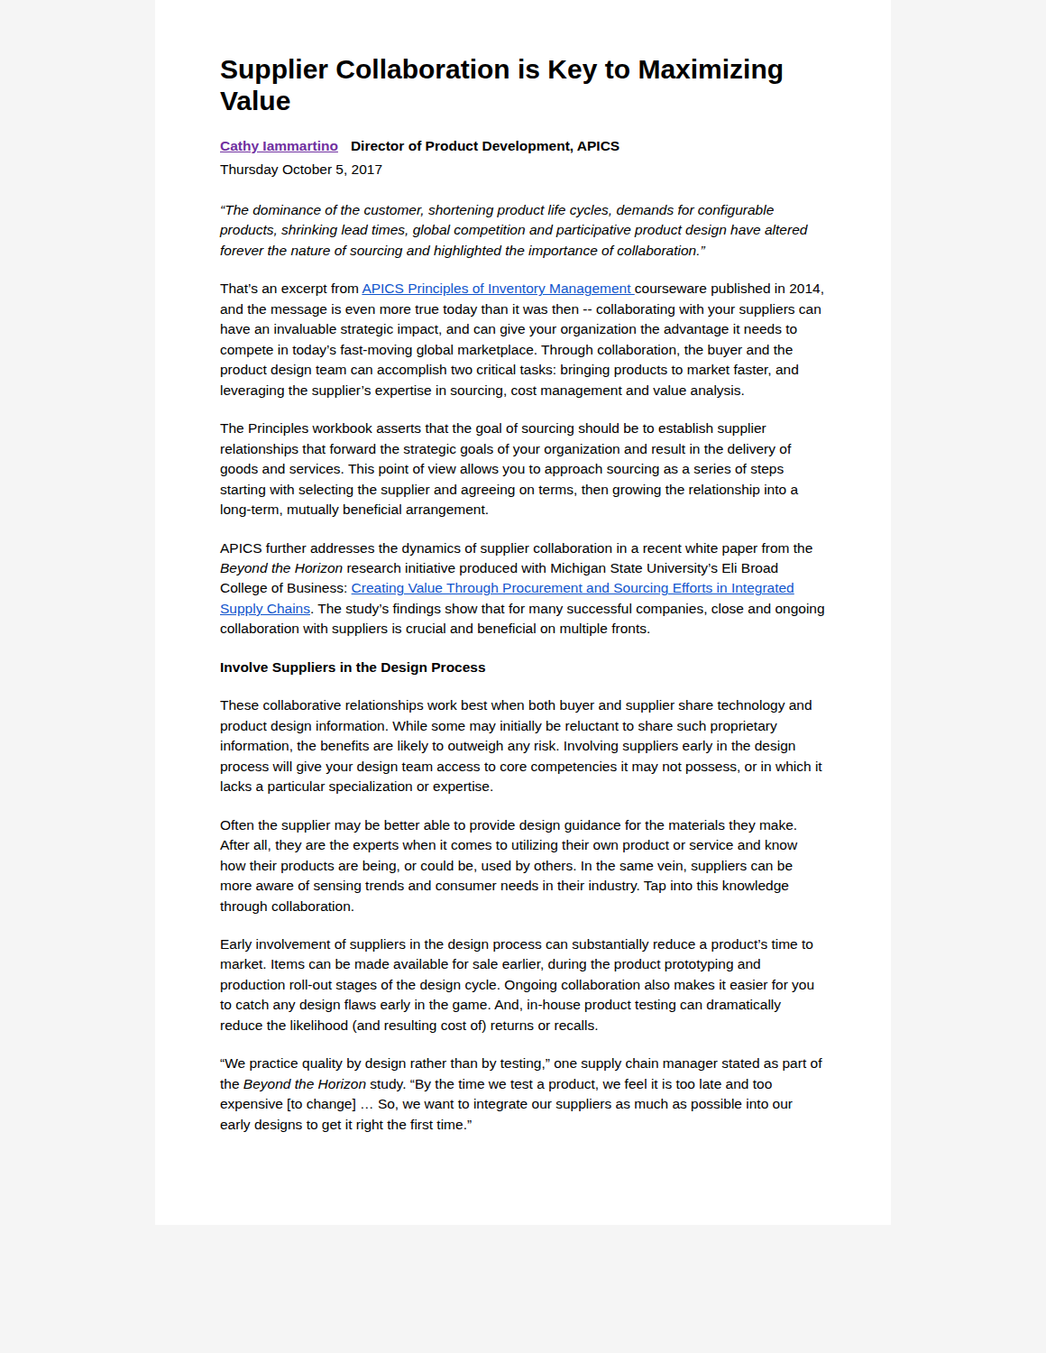Supplier Collaboration is Key to Maximizing Value
Cathy Iammartino Director of Product Development, APICS
Thursday October 5, 2017
“The dominance of the customer, shortening product life cycles, demands for configurable products, shrinking lead times, global competition and participative product design have altered forever the nature of sourcing and highlighted the importance of collaboration.”
That’s an excerpt from APICS Principles of Inventory Management courseware published in 2014, and the message is even more true today than it was then -- collaborating with your suppliers can have an invaluable strategic impact, and can give your organization the advantage it needs to compete in today’s fast-moving global marketplace. Through collaboration, the buyer and the product design team can accomplish two critical tasks: bringing products to market faster, and leveraging the supplier’s expertise in sourcing, cost management and value analysis.
The Principles workbook asserts that the goal of sourcing should be to establish supplier relationships that forward the strategic goals of your organization and result in the delivery of goods and services. This point of view allows you to approach sourcing as a series of steps starting with selecting the supplier and agreeing on terms, then growing the relationship into a long-term, mutually beneficial arrangement.
APICS further addresses the dynamics of supplier collaboration in a recent white paper from the Beyond the Horizon research initiative produced with Michigan State University’s Eli Broad College of Business: Creating Value Through Procurement and Sourcing Efforts in Integrated Supply Chains. The study’s findings show that for many successful companies, close and ongoing collaboration with suppliers is crucial and beneficial on multiple fronts.
Involve Suppliers in the Design Process
These collaborative relationships work best when both buyer and supplier share technology and product design information. While some may initially be reluctant to share such proprietary information, the benefits are likely to outweigh any risk. Involving suppliers early in the design process will give your design team access to core competencies it may not possess, or in which it lacks a particular specialization or expertise.
Often the supplier may be better able to provide design guidance for the materials they make. After all, they are the experts when it comes to utilizing their own product or service and know how their products are being, or could be, used by others. In the same vein, suppliers can be more aware of sensing trends and consumer needs in their industry. Tap into this knowledge through collaboration.
Early involvement of suppliers in the design process can substantially reduce a product’s time to market. Items can be made available for sale earlier, during the product prototyping and production roll-out stages of the design cycle. Ongoing collaboration also makes it easier for you to catch any design flaws early in the game. And, in-house product testing can dramatically reduce the likelihood (and resulting cost of) returns or recalls.
“We practice quality by design rather than by testing,” one supply chain manager stated as part of the Beyond the Horizon study. “By the time we test a product, we feel it is too late and too expensive [to change] … So, we want to integrate our suppliers as much as possible into our early designs to get it right the first time.”